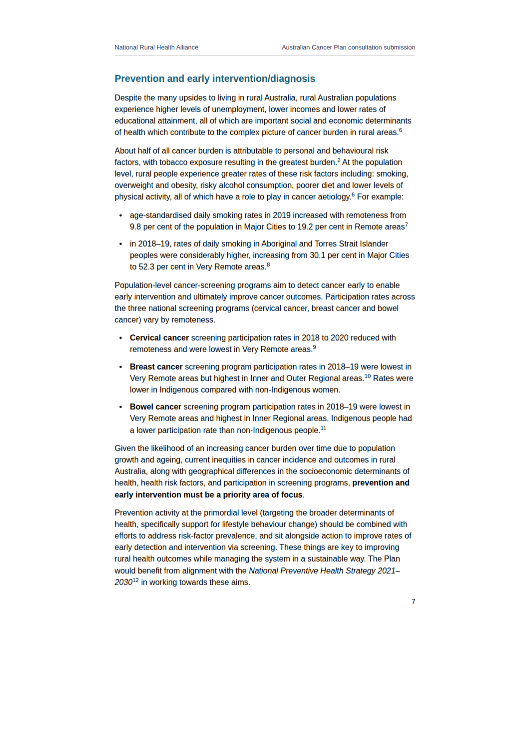National Rural Health Alliance Australian Cancer Plan consultation submission
Prevention and early intervention/diagnosis
Despite the many upsides to living in rural Australia, rural Australian populations experience higher levels of unemployment, lower incomes and lower rates of educational attainment, all of which are important social and economic determinants of health which contribute to the complex picture of cancer burden in rural areas.6
About half of all cancer burden is attributable to personal and behavioural risk factors, with tobacco exposure resulting in the greatest burden.2 At the population level, rural people experience greater rates of these risk factors including: smoking, overweight and obesity, risky alcohol consumption, poorer diet and lower levels of physical activity, all of which have a role to play in cancer aetiology.6 For example:
age-standardised daily smoking rates in 2019 increased with remoteness from 9.8 per cent of the population in Major Cities to 19.2 per cent in Remote areas7
in 2018–19, rates of daily smoking in Aboriginal and Torres Strait Islander peoples were considerably higher, increasing from 30.1 per cent in Major Cities to 52.3 per cent in Very Remote areas.8
Population-level cancer-screening programs aim to detect cancer early to enable early intervention and ultimately improve cancer outcomes. Participation rates across the three national screening programs (cervical cancer, breast cancer and bowel cancer) vary by remoteness.
Cervical cancer screening participation rates in 2018 to 2020 reduced with remoteness and were lowest in Very Remote areas.9
Breast cancer screening program participation rates in 2018–19 were lowest in Very Remote areas but highest in Inner and Outer Regional areas.10 Rates were lower in Indigenous compared with non-Indigenous women.
Bowel cancer screening program participation rates in 2018–19 were lowest in Very Remote areas and highest in Inner Regional areas. Indigenous people had a lower participation rate than non-Indigenous people.11
Given the likelihood of an increasing cancer burden over time due to population growth and ageing, current inequities in cancer incidence and outcomes in rural Australia, along with geographical differences in the socioeconomic determinants of health, health risk factors, and participation in screening programs, prevention and early intervention must be a priority area of focus.
Prevention activity at the primordial level (targeting the broader determinants of health, specifically support for lifestyle behaviour change) should be combined with efforts to address risk-factor prevalence, and sit alongside action to improve rates of early detection and intervention via screening. These things are key to improving rural health outcomes while managing the system in a sustainable way. The Plan would benefit from alignment with the National Preventive Health Strategy 2021–203012 in working towards these aims.
7